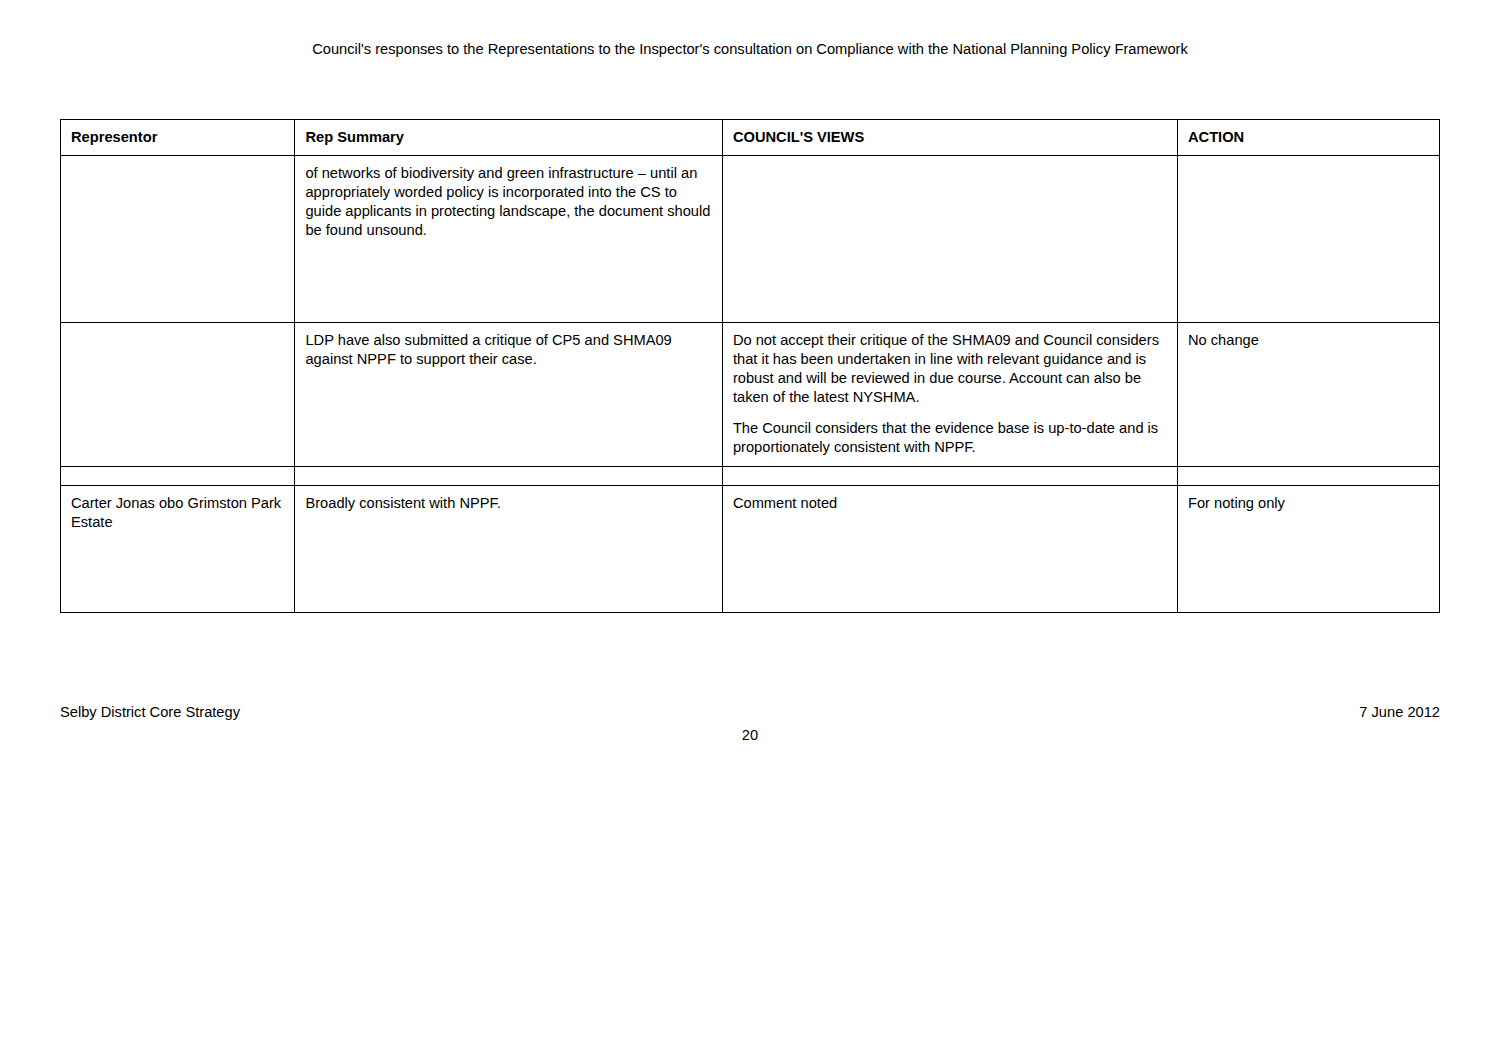Council's responses to the Representations to the Inspector's consultation on Compliance with the National Planning Policy Framework
| Representor | Rep Summary | COUNCIL'S VIEWS | ACTION |
| --- | --- | --- | --- |
| | of networks of biodiversity and green infrastructure – until an appropriately worded policy is incorporated into the CS to guide applicants in protecting landscape, the document should be found unsound. | | |
| | LDP have also submitted a critique of CP5 and SHMA09 against NPPF to support their case. | Do not accept their critique of the SHMA09 and Council considers that it has been undertaken in line with relevant guidance and is robust and will be reviewed in due course. Account can also be taken of the latest NYSHMA. The Council considers that the evidence base is up-to-date and is proportionately consistent with NPPF. | No change |
| Carter Jonas obo Grimston Park Estate | Broadly consistent with NPPF. | Comment noted | For noting only |
Selby District Core Strategy 7 June 2012
20